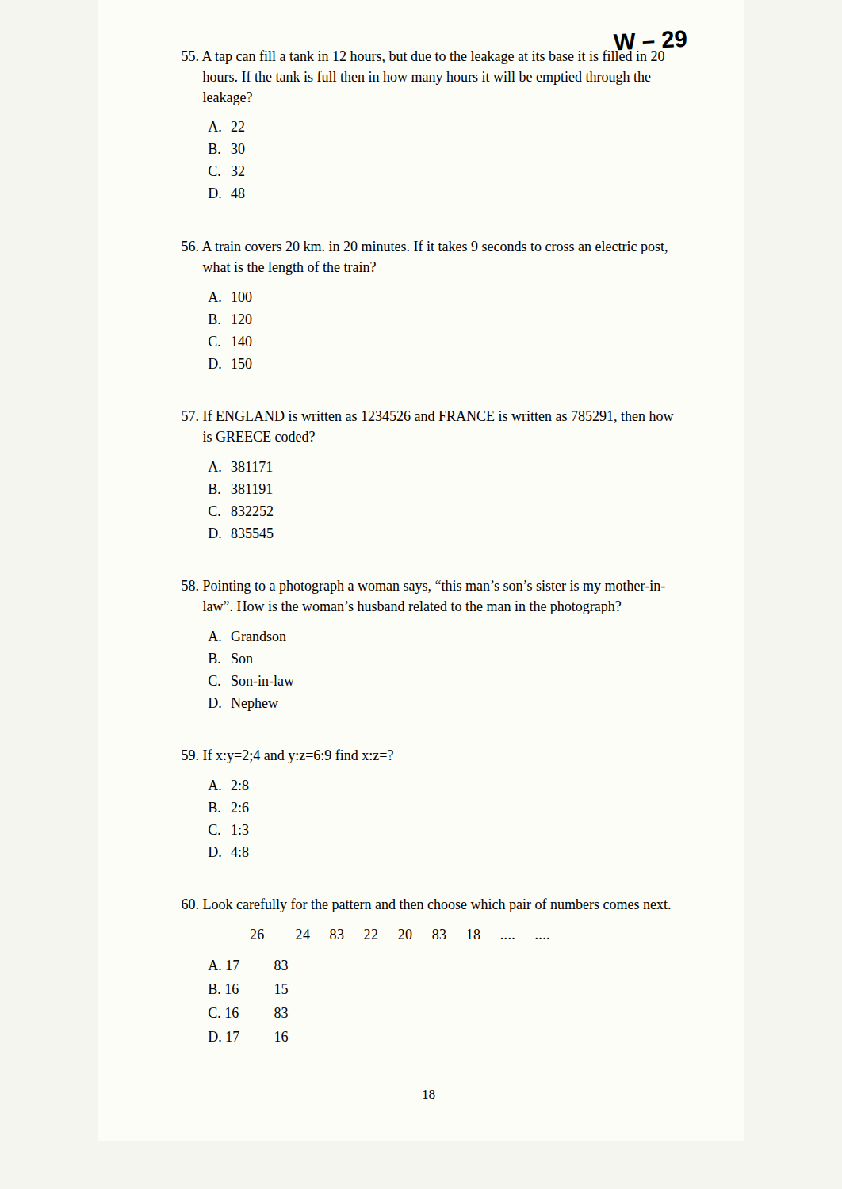W – 29
55. A tap can fill a tank in 12 hours, but due to the leakage at its base it is filled in 20 hours. If the tank is full then in how many hours it will be emptied through the leakage?
A. 22
B. 30
C. 32
D. 48
56. A train covers 20 km. in 20 minutes. If it takes 9 seconds to cross an electric post, what is the length of the train?
A. 100
B. 120
C. 140
D. 150
57. If ENGLAND is written as 1234526 and FRANCE is written as 785291, then how is GREECE coded?
A. 381171
B. 381191
C. 832252
D. 835545
58. Pointing to a photograph a woman says, “this man’s son’s sister is my mother-in-law”. How is the woman’s husband related to the man in the photograph?
A. Grandson
B. Son
C. Son-in-law
D. Nephew
59. If x:y=2;4 and y:z=6:9 find x:z=?
A. 2:8
B. 2:6
C. 1:3
D. 4:8
60. Look carefully for the pattern and then choose which pair of numbers comes next.
26 24 83 22 20 83 18 .... ....
| A. 17 | 83 |
| B. 16 | 15 |
| C. 16 | 83 |
| D. 17 | 16 |
18